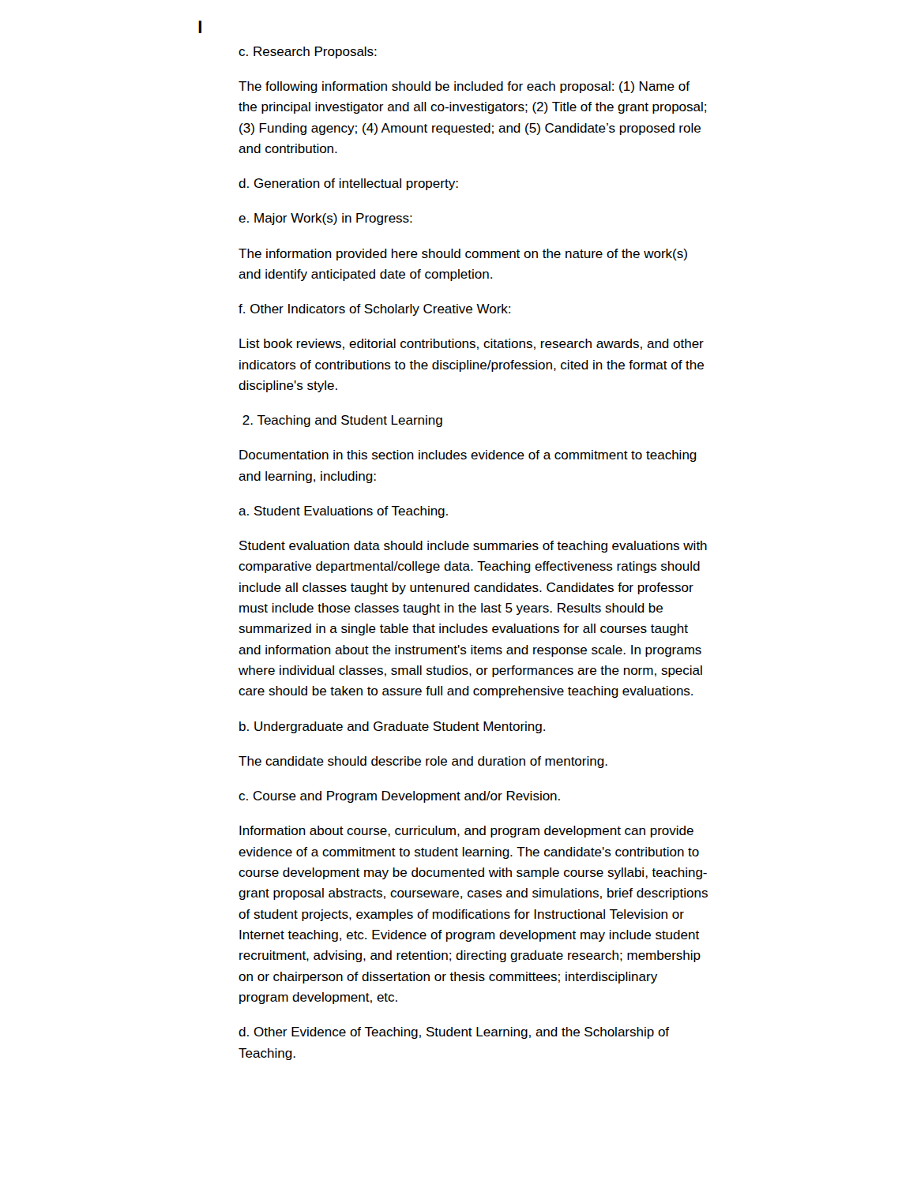❙
c. Research Proposals:
The following information should be included for each proposal: (1) Name of the principal investigator and all co-investigators; (2) Title of the grant proposal; (3) Funding agency; (4) Amount requested; and (5) Candidate’s proposed role and contribution.
d. Generation of intellectual property:
e. Major Work(s) in Progress:
The information provided here should comment on the nature of the work(s) and identify anticipated date of completion.
f. Other Indicators of Scholarly Creative Work:
List book reviews, editorial contributions, citations, research awards, and other indicators of contributions to the discipline/profession, cited in the format of the discipline's style.
2. Teaching and Student Learning
Documentation in this section includes evidence of a commitment to teaching and learning, including:
a. Student Evaluations of Teaching.
Student evaluation data should include summaries of teaching evaluations with comparative departmental/college data. Teaching effectiveness ratings should include all classes taught by untenured candidates. Candidates for professor must include those classes taught in the last 5 years. Results should be summarized in a single table that includes evaluations for all courses taught and information about the instrument's items and response scale. In programs where individual classes, small studios, or performances are the norm, special care should be taken to assure full and comprehensive teaching evaluations.
b. Undergraduate and Graduate Student Mentoring.
The candidate should describe role and duration of mentoring.
c. Course and Program Development and/or Revision.
Information about course, curriculum, and program development can provide evidence of a commitment to student learning. The candidate's contribution to course development may be documented with sample course syllabi, teaching-grant proposal abstracts, courseware, cases and simulations, brief descriptions of student projects, examples of modifications for Instructional Television or Internet teaching, etc. Evidence of program development may include student recruitment, advising, and retention; directing graduate research; membership on or chairperson of dissertation or thesis committees; interdisciplinary program development, etc.
d. Other Evidence of Teaching, Student Learning, and the Scholarship of Teaching.